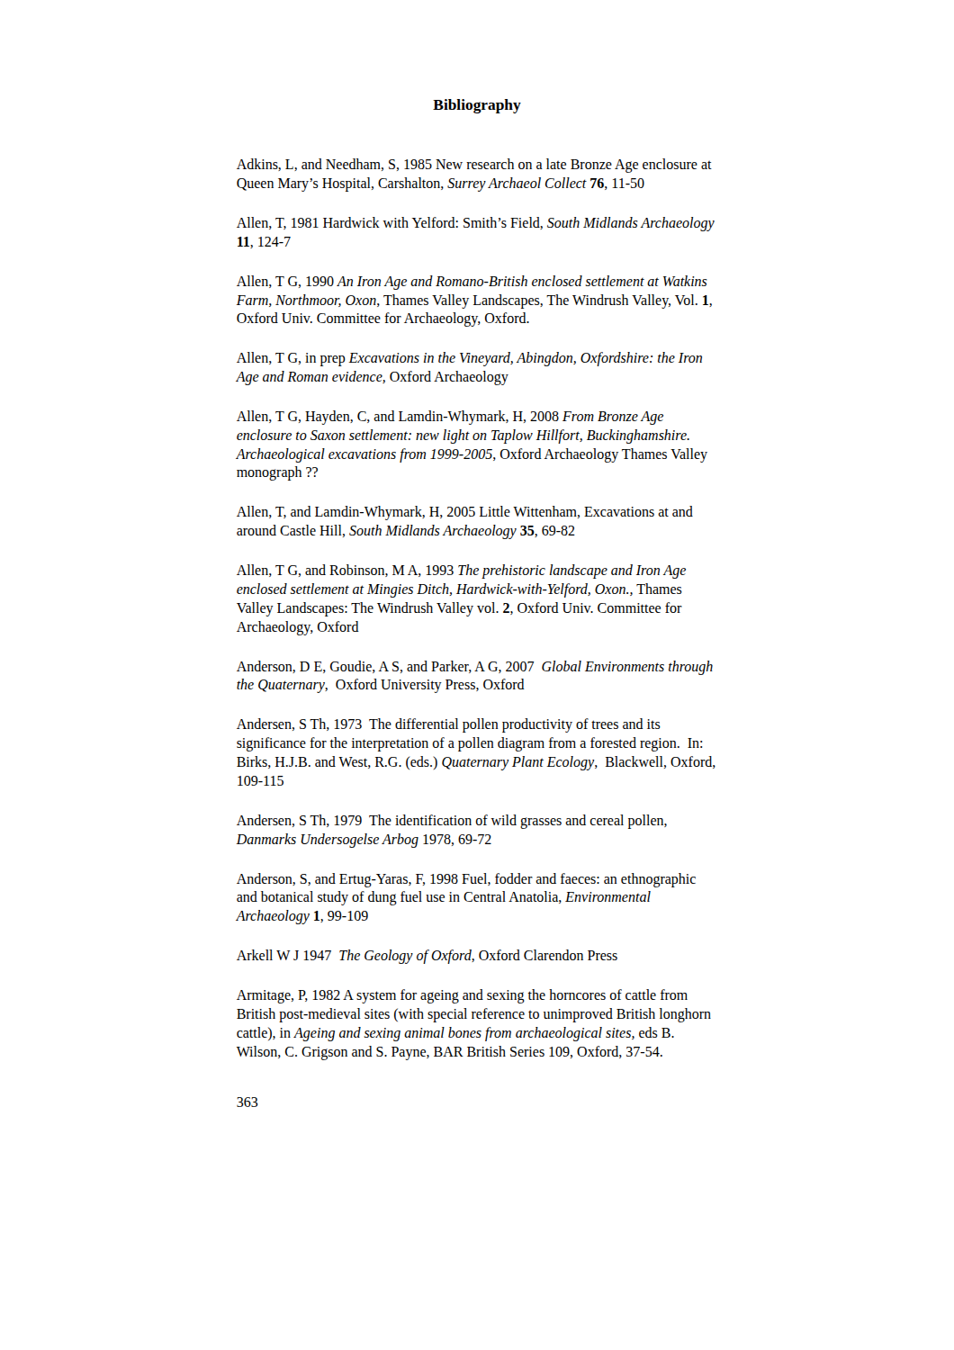Bibliography
Adkins, L, and Needham, S, 1985 New research on a late Bronze Age enclosure at Queen Mary’s Hospital, Carshalton, Surrey Archaeol Collect 76, 11-50
Allen, T, 1981 Hardwick with Yelford: Smith’s Field, South Midlands Archaeology 11, 124-7
Allen, T G, 1990 An Iron Age and Romano-British enclosed settlement at Watkins Farm, Northmoor, Oxon, Thames Valley Landscapes, The Windrush Valley, Vol. 1, Oxford Univ. Committee for Archaeology, Oxford.
Allen, T G, in prep Excavations in the Vineyard, Abingdon, Oxfordshire: the Iron Age and Roman evidence, Oxford Archaeology
Allen, T G, Hayden, C, and Lamdin-Whymark, H, 2008 From Bronze Age enclosure to Saxon settlement: new light on Taplow Hillfort, Buckinghamshire. Archaeological excavations from 1999-2005, Oxford Archaeology Thames Valley monograph ??
Allen, T, and Lamdin-Whymark, H, 2005 Little Wittenham, Excavations at and around Castle Hill, South Midlands Archaeology 35, 69-82
Allen, T G, and Robinson, M A, 1993 The prehistoric landscape and Iron Age enclosed settlement at Mingies Ditch, Hardwick-with-Yelford, Oxon., Thames Valley Landscapes: The Windrush Valley vol. 2, Oxford Univ. Committee for Archaeology, Oxford
Anderson, D E, Goudie, A S, and Parker, A G, 2007 Global Environments through the Quaternary, Oxford University Press, Oxford
Andersen, S Th, 1973 The differential pollen productivity of trees and its significance for the interpretation of a pollen diagram from a forested region. In: Birks, H.J.B. and West, R.G. (eds.) Quaternary Plant Ecology, Blackwell, Oxford, 109-115
Andersen, S Th, 1979 The identification of wild grasses and cereal pollen, Danmarks Undersogelse Arbog 1978, 69-72
Anderson, S, and Ertug-Yaras, F, 1998 Fuel, fodder and faeces: an ethnographic and botanical study of dung fuel use in Central Anatolia, Environmental Archaeology 1, 99-109
Arkell W J 1947 The Geology of Oxford, Oxford Clarendon Press
Armitage, P, 1982 A system for ageing and sexing the horncores of cattle from British post-medieval sites (with special reference to unimproved British longhorn cattle), in Ageing and sexing animal bones from archaeological sites, eds B. Wilson, C. Grigson and S. Payne, BAR British Series 109, Oxford, 37-54.
363